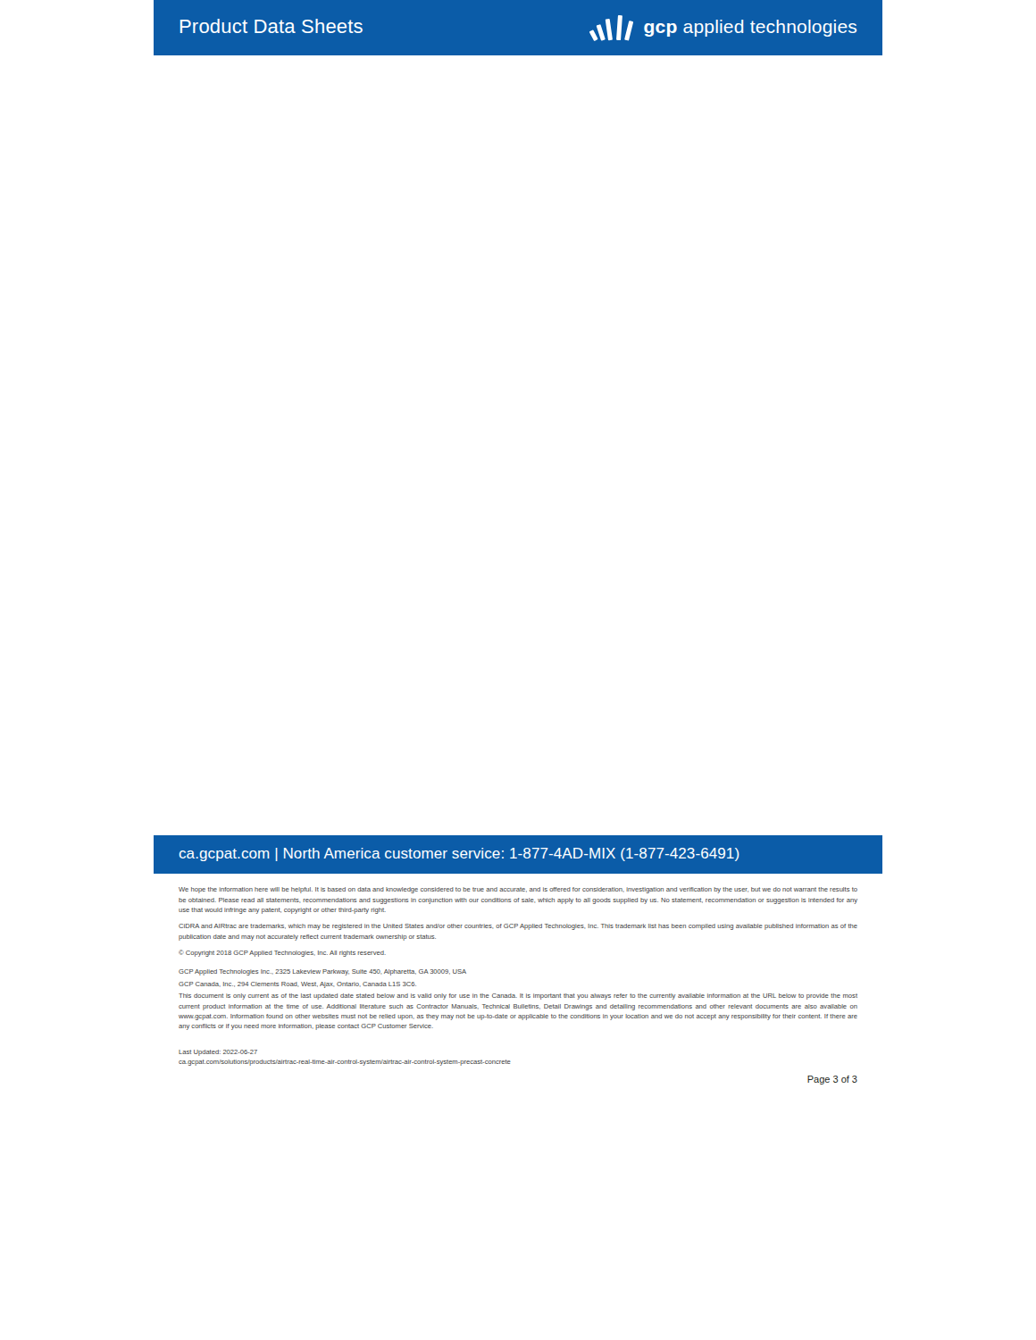Product Data Sheets
gcp applied technologies
ca.gcpat.com | North America customer service: 1-877-4AD-MIX (1-877-423-6491)
We hope the information here will be helpful. It is based on data and knowledge considered to be true and accurate, and is offered for consideration, investigation and verification by the user, but we do not warrant the results to be obtained. Please read all statements, recommendations and suggestions in conjunction with our conditions of sale, which apply to all goods supplied by us. No statement, recommendation or suggestion is intended for any use that would infringe any patent, copyright or other third-party right.
CiDRA and AIRtrac are trademarks, which may be registered in the United States and/or other countries, of GCP Applied Technologies, Inc. This trademark list has been compiled using available published information as of the publication date and may not accurately reflect current trademark ownership or status.
© Copyright 2018 GCP Applied Technologies, Inc. All rights reserved.
GCP Applied Technologies Inc., 2325 Lakeview Parkway, Suite 450, Alpharetta, GA 30009, USA
GCP Canada, Inc., 294 Clements Road, West, Ajax, Ontario, Canada L1S 3C6.
This document is only current as of the last updated date stated below and is valid only for use in the Canada. It is important that you always refer to the currently available information at the URL below to provide the most current product information at the time of use. Additional literature such as Contractor Manuals, Technical Bulletins, Detail Drawings and detailing recommendations and other relevant documents are also available on www.gcpat.com. Information found on other websites must not be relied upon, as they may not be up-to-date or applicable to the conditions in your location and we do not accept any responsibility for their content. If there are any conflicts or if you need more information, please contact GCP Customer Service.
Last Updated: 2022-06-27 ca.gcpat.com/solutions/products/airtrac-real-time-air-control-system/airtrac-air-control-system-precast-concrete
Page 3 of 3